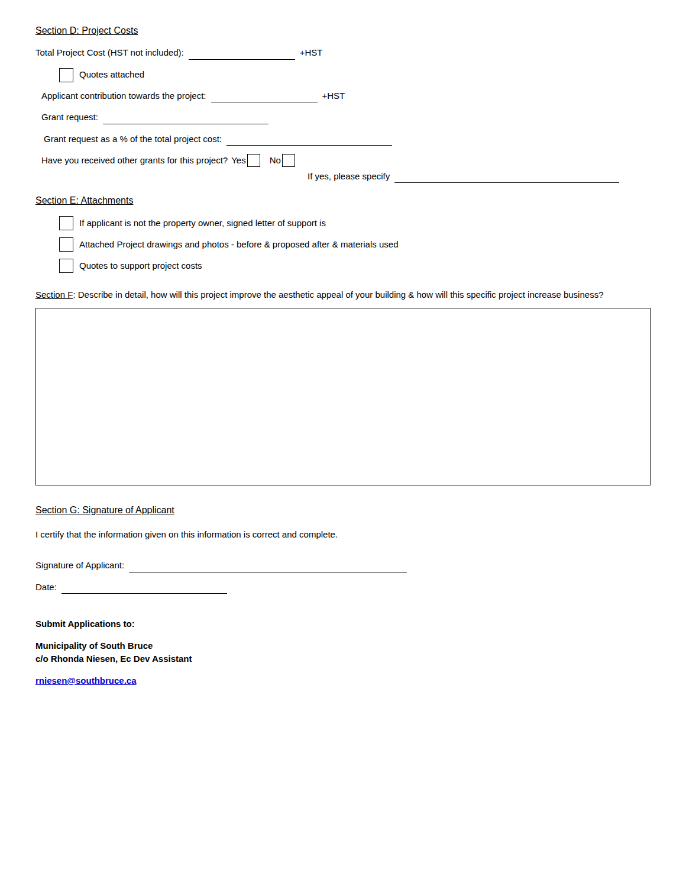Section D: Project Costs
Total Project Cost (HST not included): +HST
Quotes attached
Applicant contribution towards the project: +HST
Grant request:
Grant request as a % of the total project cost:
Have you received other grants for this project? Yes No
If yes, please specify
Section E: Attachments
If applicant is not the property owner, signed letter of support is
Attached Project drawings and photos - before & proposed after & materials used
Quotes to support project costs
Section F: Describe in detail, how will this project improve the aesthetic appeal of your building & how will this specific project increase business?
Section G: Signature of Applicant
I certify that the information given on this information is correct and complete.
Signature of Applicant:
Date:
Submit Applications to:
Municipality of South Bruce
c/o Rhonda Niesen, Ec Dev Assistant
rniesen@southbruce.ca